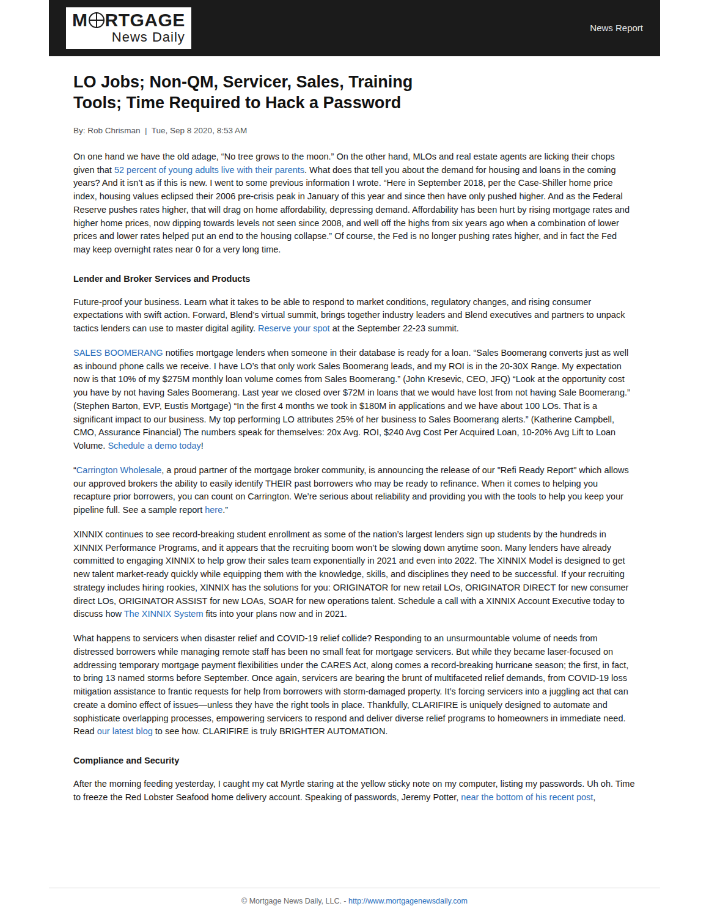M RTGAGE
News Daily
News Report
LO Jobs; Non-QM, Servicer, Sales, Training
Tools; Time Required to Hack a Password
By: Rob Chrisman | Tue, Sep 8 2020, 8:53 AM
On one hand we have the old adage, “No tree grows to the moon.” On the other hand, MLOs and real estate agents are licking their chops given that 52 percent of young adults live with their parents. What does that tell you about the demand for housing and loans in the coming years? And it isn’t as if this is new. I went to some previous information I wrote. “Here in September 2018, per the Case-Shiller home price index, housing values eclipsed their 2006 pre-crisis peak in January of this year and since then have only pushed higher. And as the Federal Reserve pushes rates higher, that will drag on home affordability, depressing demand. Affordability has been hurt by rising mortgage rates and higher home prices, now dipping towards levels not seen since 2008, and well off the highs from six years ago when a combination of lower prices and lower rates helped put an end to the housing collapse.” Of course, the Fed is no longer pushing rates higher, and in fact the Fed may keep overnight rates near 0 for a very long time.
Lender and Broker Services and Products
Future-proof your business. Learn what it takes to be able to respond to market conditions, regulatory changes, and rising consumer expectations with swift action. Forward, Blend’s virtual summit, brings together industry leaders and Blend executives and partners to unpack tactics lenders can use to master digital agility. Reserve your spot at the September 22-23 summit.
SALES BOOMERANG notifies mortgage lenders when someone in their database is ready for a loan. “Sales Boomerang converts just as well as inbound phone calls we receive. I have LO’s that only work Sales Boomerang leads, and my ROI is in the 20-30X Range. My expectation now is that 10% of my $275M monthly loan volume comes from Sales Boomerang.” (John Kresevic, CEO, JFQ) “Look at the opportunity cost you have by not having Sales Boomerang. Last year we closed over $72M in loans that we would have lost from not having Sale Boomerang.” (Stephen Barton, EVP, Eustis Mortgage) “In the first 4 months we took in $180M in applications and we have about 100 LOs. That is a significant impact to our business. My top performing LO attributes 25% of her business to Sales Boomerang alerts.” (Katherine Campbell, CMO, Assurance Financial) The numbers speak for themselves: 20x Avg. ROI, $240 Avg Cost Per Acquired Loan, 10-20% Avg Lift to Loan Volume. Schedule a demo today!
“Carrington Wholesale, a proud partner of the mortgage broker community, is announcing the release of our "Refi Ready Report" which allows our approved brokers the ability to easily identify THEIR past borrowers who may be ready to refinance. When it comes to helping you recapture prior borrowers, you can count on Carrington. We’re serious about reliability and providing you with the tools to help you keep your pipeline full. See a sample report here.”
XINNIX continues to see record-breaking student enrollment as some of the nation’s largest lenders sign up students by the hundreds in XINNIX Performance Programs, and it appears that the recruiting boom won’t be slowing down anytime soon. Many lenders have already committed to engaging XINNIX to help grow their sales team exponentially in 2021 and even into 2022. The XINNIX Model is designed to get new talent market-ready quickly while equipping them with the knowledge, skills, and disciplines they need to be successful. If your recruiting strategy includes hiring rookies, XINNIX has the solutions for you: ORIGINATOR for new retail LOs, ORIGINATOR DIRECT for new consumer direct LOs, ORIGINATOR ASSIST for new LOAs, SOAR for new operations talent. Schedule a call with a XINNIX Account Executive today to discuss how The XINNIX System fits into your plans now and in 2021.
What happens to servicers when disaster relief and COVID-19 relief collide? Responding to an unsurmountable volume of needs from distressed borrowers while managing remote staff has been no small feat for mortgage servicers. But while they became laser-focused on addressing temporary mortgage payment flexibilities under the CARES Act, along comes a record-breaking hurricane season; the first, in fact, to bring 13 named storms before September. Once again, servicers are bearing the brunt of multifaceted relief demands, from COVID-19 loss mitigation assistance to frantic requests for help from borrowers with storm-damaged property. It’s forcing servicers into a juggling act that can create a domino effect of issues—unless they have the right tools in place. Thankfully, CLARIFIRE is uniquely designed to automate and sophisticate overlapping processes, empowering servicers to respond and deliver diverse relief programs to homeowners in immediate need. Read our latest blog to see how. CLARIFIRE is truly BRIGHTER AUTOMATION.
Compliance and Security
After the morning feeding yesterday, I caught my cat Myrtle staring at the yellow sticky note on my computer, listing my passwords. Uh oh. Time to freeze the Red Lobster Seafood home delivery account. Speaking of passwords, Jeremy Potter, near the bottom of his recent post,
© Mortgage News Daily, LLC. - http://www.mortgagenewsdaily.com